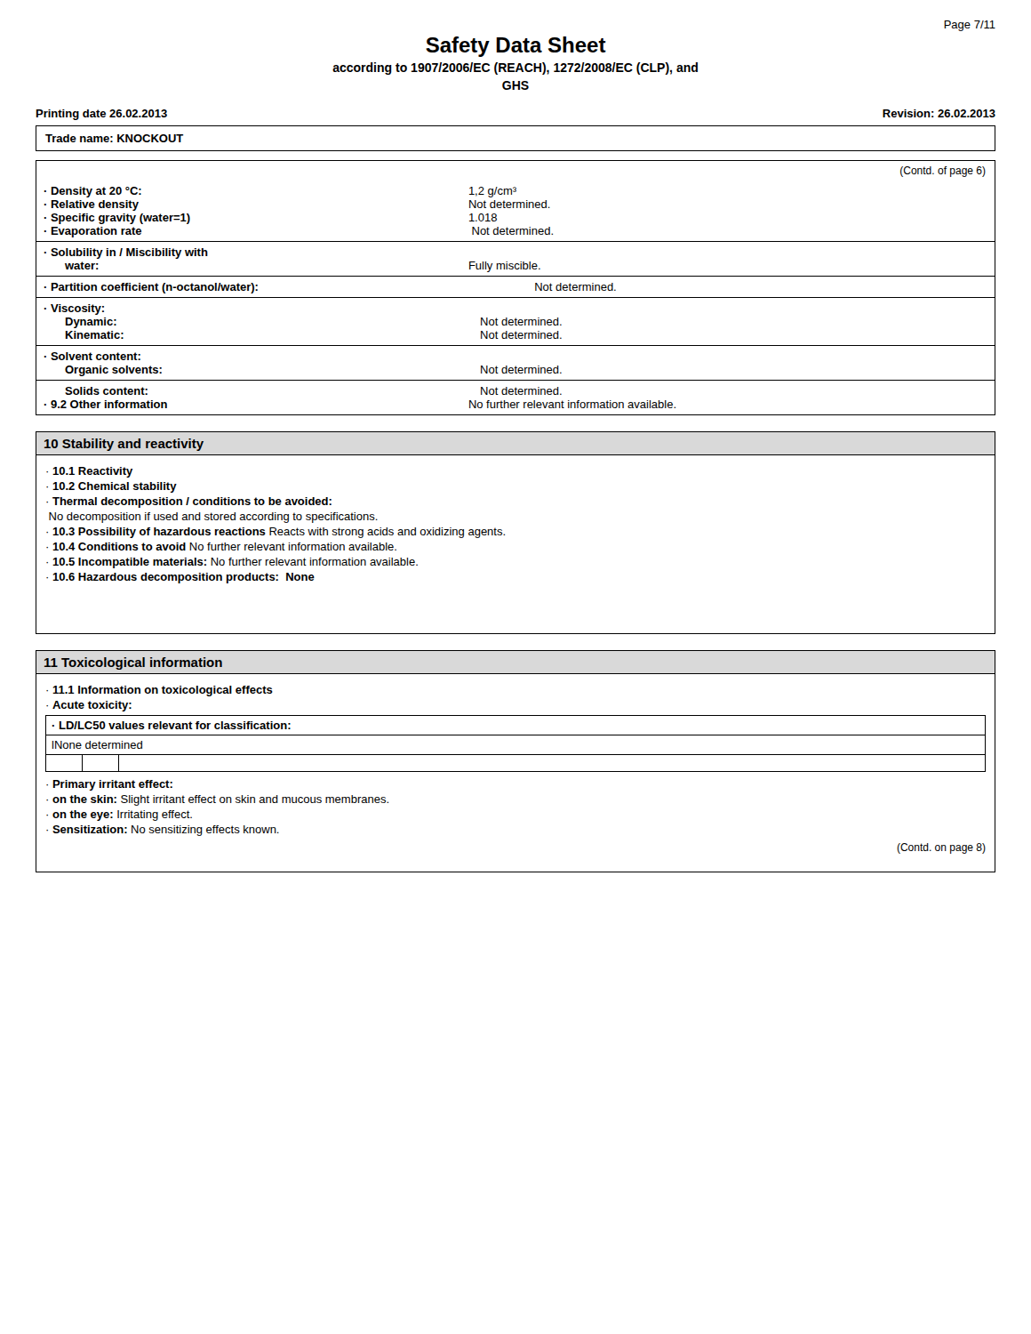Page 7/11
Safety Data Sheet
according to 1907/2006/EC (REACH), 1272/2008/EC (CLP), and
GHS
Printing date 26.02.2013 Revision: 26.02.2013
Trade name: KNOCKOUT
(Contd. of page 6)
· Density at 20 °C:
1,2 g/cm³
· Relative density
Not determined.
· Specific gravity (water=1)
1.018
· Evaporation rate
Not determined.
· Solubility in / Miscibility with
water:
Fully miscible.
· Partition coefficient (n-octanol/water):
Not determined.
· Viscosity:
Dynamic:
Not determined.
Kinematic:
Not determined.
· Solvent content:
Organic solvents:
Not determined.
Solids content:
Not determined.
· 9.2 Other information
No further relevant information available.
10 Stability and reactivity
· 10.1 Reactivity
· 10.2 Chemical stability
· Thermal decomposition / conditions to be avoided:
No decomposition if used and stored according to specifications.
· 10.3 Possibility of hazardous reactions Reacts with strong acids and oxidizing agents.
· 10.4 Conditions to avoid No further relevant information available.
· 10.5 Incompatible materials: No further relevant information available.
· 10.6 Hazardous decomposition products: None
11 Toxicological information
· 11.1 Information on toxicological effects
· Acute toxicity:
· LD/LC50 values relevant for classification:
lNone determined
· Primary irritant effect:
· on the skin: Slight irritant effect on skin and mucous membranes.
· on the eye: Irritating effect.
· Sensitization: No sensitizing effects known.
(Contd. on page 8)